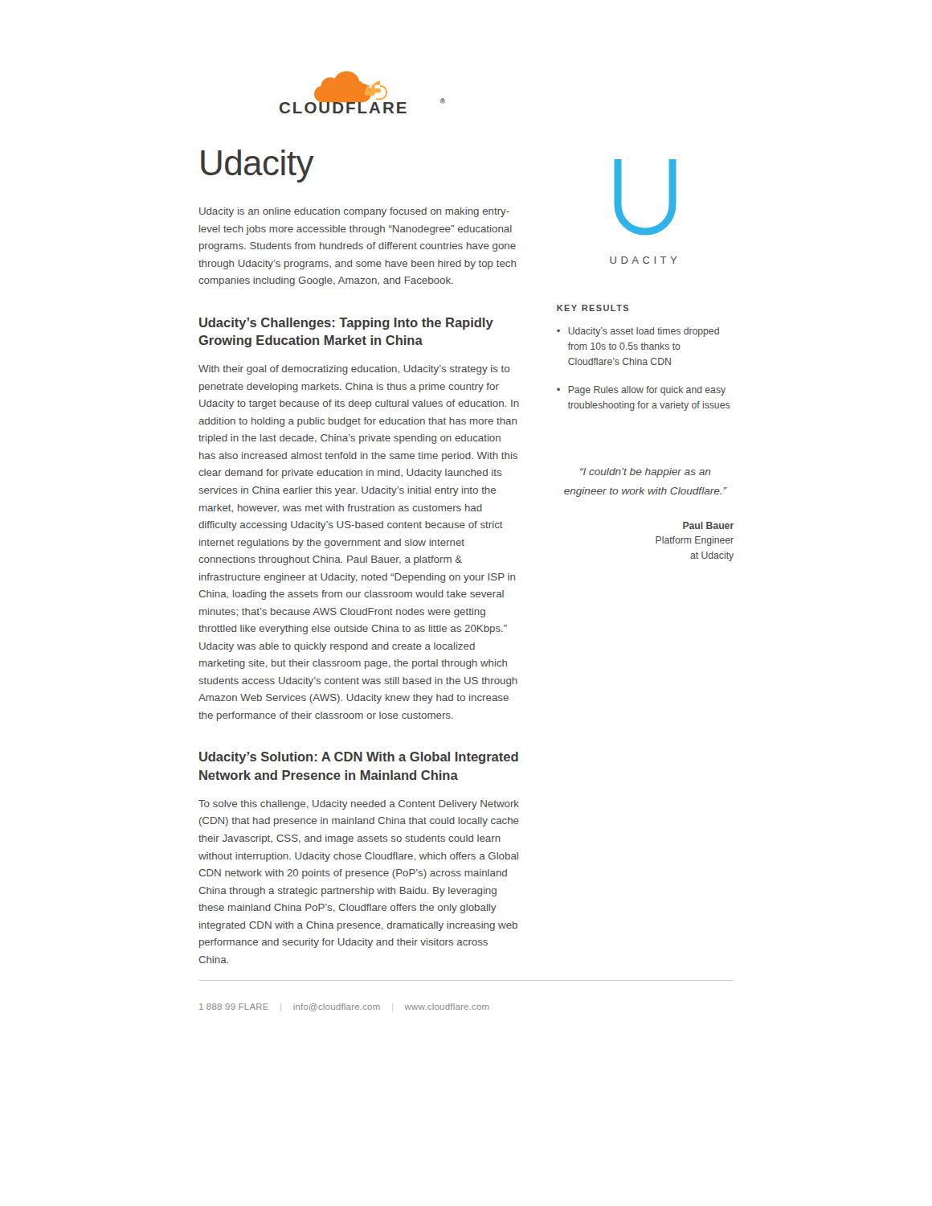CLOUDFLARE ®
Udacity
Udacity is an online education company focused on making entry-level tech jobs more accessible through “Nanodegree” educational programs. Students from hundreds of different countries have gone through Udacity’s programs, and some have been hired by top tech companies including Google, Amazon, and Facebook.
Udacity’s Challenges: Tapping Into the Rapidly Growing Education Market in China
With their goal of democratizing education, Udacity’s strategy is to penetrate developing markets. China is thus a prime country for Udacity to target because of its deep cultural values of education. In addition to holding a public budget for education that has more than tripled in the last decade, China’s private spending on education has also increased almost tenfold in the same time period. With this clear demand for private education in mind, Udacity launched its services in China earlier this year. Udacity’s initial entry into the market, however, was met with frustration as customers had difficulty accessing Udacity’s US-based content because of strict internet regulations by the government and slow internet connections throughout China. Paul Bauer, a platform & infrastructure engineer at Udacity, noted “Depending on your ISP in China, loading the assets from our classroom would take several minutes; that’s because AWS CloudFront nodes were getting throttled like everything else outside China to as little as 20Kbps.” Udacity was able to quickly respond and create a localized marketing site, but their classroom page, the portal through which students access Udacity’s content was still based in the US through Amazon Web Services (AWS). Udacity knew they had to increase the performance of their classroom or lose customers.
Udacity’s Solution: A CDN With a Global Integrated Network and Presence in Mainland China
To solve this challenge, Udacity needed a Content Delivery Network (CDN) that had presence in mainland China that could locally cache their Javascript, CSS, and image assets so students could learn without interruption. Udacity chose Cloudflare, which offers a Global CDN network with 20 points of presence (PoP’s) across mainland China through a strategic partnership with Baidu. By leveraging these mainland China PoP’s, Cloudflare offers the only globally integrated CDN with a China presence, dramatically increasing web performance and security for Udacity and their visitors across China.
UDACITY
KEY RESULTS
Udacity’s asset load times dropped from 10s to 0.5s thanks to Cloudflare’s China CDN
Page Rules allow for quick and easy troubleshooting for a variety of issues
“I couldn’t be happier as an engineer to work with Cloudflare.”
Paul Bauer Platform Engineer
at Udacity
1 888 99 FLARE | info@cloudflare.com | www.cloudflare.com